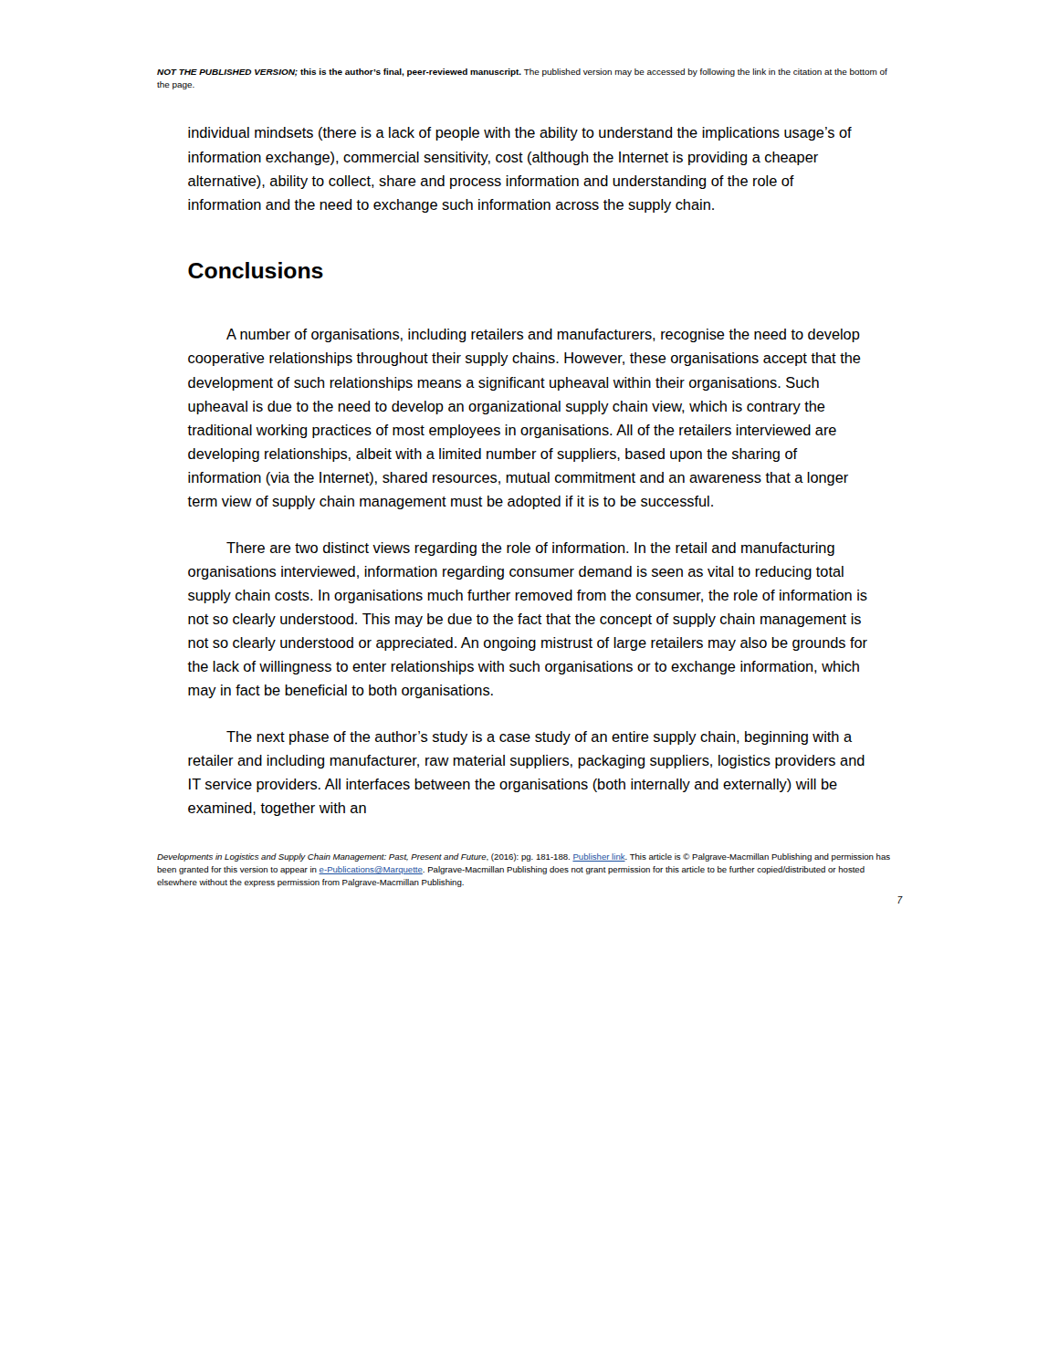NOT THE PUBLISHED VERSION; this is the author’s final, peer-reviewed manuscript. The published version may be accessed by following the link in the citation at the bottom of the page.
individual mindsets (there is a lack of people with the ability to understand the implications usage’s of information exchange), commercial sensitivity, cost (although the Internet is providing a cheaper alternative), ability to collect, share and process information and understanding of the role of information and the need to exchange such information across the supply chain.
Conclusions
A number of organisations, including retailers and manufacturers, recognise the need to develop cooperative relationships throughout their supply chains. However, these organisations accept that the development of such relationships means a significant upheaval within their organisations. Such upheaval is due to the need to develop an organizational supply chain view, which is contrary the traditional working practices of most employees in organisations. All of the retailers interviewed are developing relationships, albeit with a limited number of suppliers, based upon the sharing of information (via the Internet), shared resources, mutual commitment and an awareness that a longer term view of supply chain management must be adopted if it is to be successful.
There are two distinct views regarding the role of information. In the retail and manufacturing organisations interviewed, information regarding consumer demand is seen as vital to reducing total supply chain costs. In organisations much further removed from the consumer, the role of information is not so clearly understood. This may be due to the fact that the concept of supply chain management is not so clearly understood or appreciated. An ongoing mistrust of large retailers may also be grounds for the lack of willingness to enter relationships with such organisations or to exchange information, which may in fact be beneficial to both organisations.
The next phase of the author’s study is a case study of an entire supply chain, beginning with a retailer and including manufacturer, raw material suppliers, packaging suppliers, logistics providers and IT service providers. All interfaces between the organisations (both internally and externally) will be examined, together with an
Developments in Logistics and Supply Chain Management: Past, Present and Future, (2016): pg. 181-188. Publisher link. This article is © Palgrave-Macmillan Publishing and permission has been granted for this version to appear in e-Publications@Marquette. Palgrave-Macmillan Publishing does not grant permission for this article to be further copied/distributed or hosted elsewhere without the express permission from Palgrave-Macmillan Publishing.
7